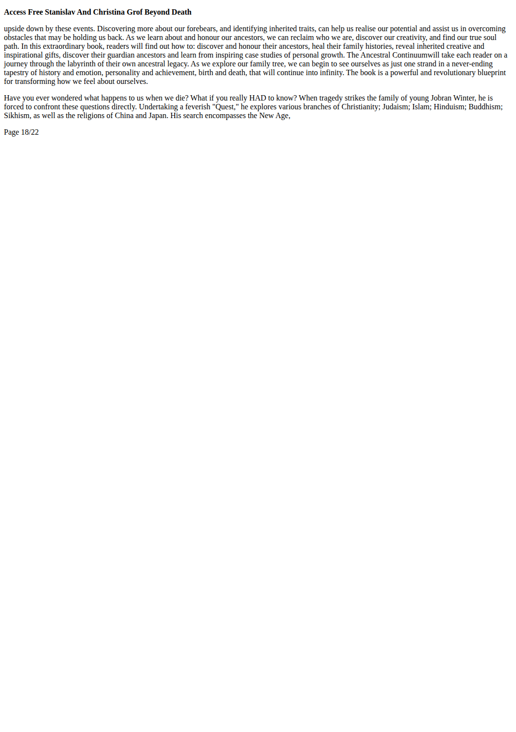Access Free Stanislav And Christina Grof Beyond Death
upside down by these events. Discovering more about our forebears, and identifying inherited traits, can help us realise our potential and assist us in overcoming obstacles that may be holding us back. As we learn about and honour our ancestors, we can reclaim who we are, discover our creativity, and find our true soul path. In this extraordinary book, readers will find out how to: discover and honour their ancestors, heal their family histories, reveal inherited creative and inspirational gifts, discover their guardian ancestors and learn from inspiring case studies of personal growth. The Ancestral Continuumwill take each reader on a journey through the labyrinth of their own ancestral legacy. As we explore our family tree, we can begin to see ourselves as just one strand in a never-ending tapestry of history and emotion, personality and achievement, birth and death, that will continue into infinity. The book is a powerful and revolutionary blueprint for transforming how we feel about ourselves.
Have you ever wondered what happens to us when we die? What if you really HAD to know? When tragedy strikes the family of young Jobran Winter, he is forced to confront these questions directly. Undertaking a feverish "Quest," he explores various branches of Christianity; Judaism; Islam; Hinduism; Buddhism; Sikhism, as well as the religions of China and Japan. His search encompasses the New Age,
Page 18/22